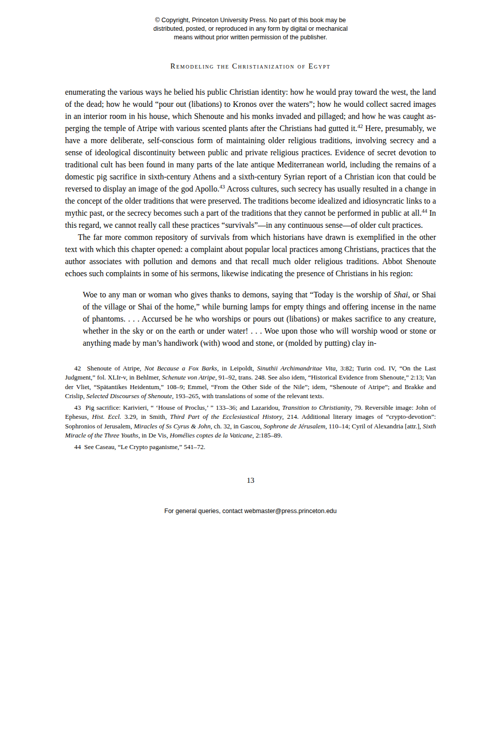© Copyright, Princeton University Press. No part of this book may be
distributed, posted, or reproduced in any form by digital or mechanical
means without prior written permission of the publisher.
Remodeling the Christianization of Egypt
enumerating the various ways he belied his public Christian identity: how he would pray toward the west, the land of the dead; how he would “pour out (libations) to Kronos over the waters”; how he would collect sacred images in an interior room in his house, which Shenoute and his monks invaded and pillaged; and how he was caught asperging the temple of Atripe with various scented plants after the Christians had gutted it.42 Here, presumably, we have a more deliberate, self-conscious form of maintaining older religious traditions, involving secrecy and a sense of ideological discontinuity between public and private religious practices. Evidence of secret devotion to traditional cult has been found in many parts of the late antique Mediterranean world, including the remains of a domestic pig sacrifice in sixth-century Athens and a sixth-century Syrian report of a Christian icon that could be reversed to display an image of the god Apollo.43 Across cultures, such secrecy has usually resulted in a change in the concept of the older traditions that were preserved. The traditions become idealized and idiosyncratic links to a mythic past, or the secrecy becomes such a part of the traditions that they cannot be performed in public at all.44 In this regard, we cannot really call these practices “survivals”—in any continuous sense—of older cult practices.
The far more common repository of survivals from which historians have drawn is exemplified in the other text with which this chapter opened: a complaint about popular local practices among Christians, practices that the author associates with pollution and demons and that recall much older religious traditions. Abbot Shenoute echoes such complaints in some of his sermons, likewise indicating the presence of Christians in his region:
Woe to any man or woman who gives thanks to demons, saying that “Today is the worship of Shai, or Shai of the village or Shai of the home,” while burning lamps for empty things and offering incense in the name of phantoms. . . . Accursed be he who worships or pours out (libations) or makes sacrifice to any creature, whether in the sky or on the earth or under water! . . . Woe upon those who will worship wood or stone or anything made by man’s handiwork (with) wood and stone, or (molded by putting) clay in-
42 Shenoute of Atripe, Not Because a Fox Barks, in Leipoldt, Sinuthii Archimandritae Vita, 3:82; Turin cod. IV, “On the Last Judgment,” fol. XLIr-v, in Behlmer, Schenute von Atripe, 91–92, trans. 248. See also idem, “Historical Evidence from Shenoute,” 2:13; Van der Vliet, “Spätantikes Heidentum,” 108–9; Emmel, “From the Other Side of the Nile”; idem, “Shenoute of Atripe”; and Brakke and Crislip, Selected Discourses of Shenoute, 193–265, with translations of some of the relevant texts.
43 Pig sacrifice: Karivieri, “ ‘House of Proclus,’ ” 133–36; and Lazaridou, Transition to Christianity, 79. Reversible image: John of Ephesus, Hist. Eccl. 3.29, in Smith, Third Part of the Ecclesiastical History, 214. Additional literary images of “crypto-devotion”: Sophronios of Jerusalem, Miracles of Ss Cyrus & John, ch. 32, in Gascou, Sophrone de Jérusalem, 110–14; Cyril of Alexandria [attr.], Sixth Miracle of the Three Youths, in De Vis, Homélies coptes de la Vaticane, 2:185–89.
44 See Caseau, “Le Crypto paganisme,” 541–72.
13
For general queries, contact webmaster@press.princeton.edu